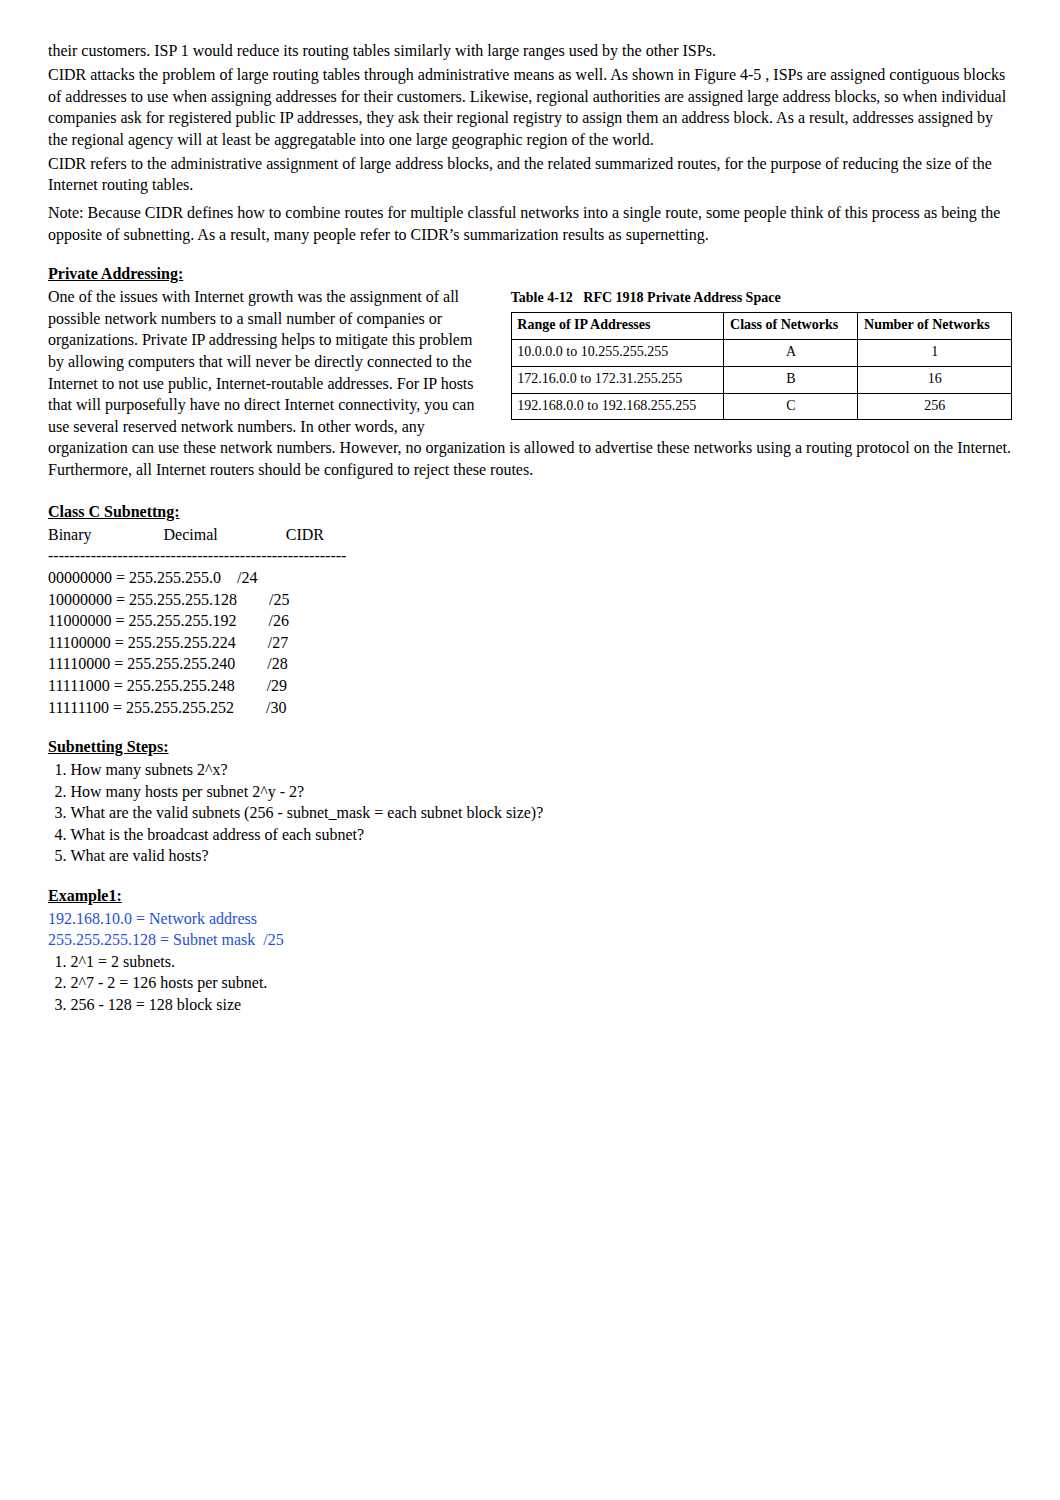their customers. ISP 1 would reduce its routing tables similarly with large ranges used by the other ISPs.
CIDR attacks the problem of large routing tables through administrative means as well. As shown in Figure 4-5 , ISPs are assigned contiguous blocks of addresses to use when assigning addresses for their customers. Likewise, regional authorities are assigned large address blocks, so when individual companies ask for registered public IP addresses, they ask their regional registry to assign them an address block. As a result, addresses assigned by the regional agency will at least be aggregatable into one large geographic region of the world.
CIDR refers to the administrative assignment of large address blocks, and the related summarized routes, for the purpose of reducing the size of the Internet routing tables.
Note: Because CIDR defines how to combine routes for multiple classful networks into a single route, some people think of this process as being the opposite of subnetting. As a result, many people refer to CIDR’s summarization results as supernetting.
Private Addressing:
Table 4-12 RFC 1918 Private Address Space
| Range of IP Addresses | Class of Networks | Number of Networks |
| --- | --- | --- |
| 10.0.0.0 to 10.255.255.255 | A | 1 |
| 172.16.0.0 to 172.31.255.255 | B | 16 |
| 192.168.0.0 to 192.168.255.255 | C | 256 |
One of the issues with Internet growth was the assignment of all possible network numbers to a small number of companies or organizations. Private IP addressing helps to mitigate this problem by allowing computers that will never be directly connected to the Internet to not use public, Internet-routable addresses. For IP hosts that will purposefully have no direct Internet connectivity, you can use several reserved network numbers. In other words, any organization can use these network numbers. However, no organization is allowed to advertise these networks using a routing protocol on the Internet. Furthermore, all Internet routers should be configured to reject these routes.
Class C Subnettng:
Binary                  Decimal                 CIDR
--------------------------------------------------------
00000000 = 255.255.255.0    /24
10000000 = 255.255.255.128        /25
11000000 = 255.255.255.192        /26
11100000 = 255.255.255.224        /27
11110000 = 255.255.255.240        /28
11111000 = 255.255.255.248        /29
11111100 = 255.255.255.252        /30
Subnetting Steps:
How many subnets 2^x?
How many hosts per subnet 2^y - 2?
What are the valid subnets (256 - subnet_mask = each subnet block size)?
What is the broadcast address of each subnet?
What are valid hosts?
Example1:
192.168.10.0 = Network address
255.255.255.128 = Subnet mask /25
2^1 = 2 subnets.
2^7 - 2 = 126 hosts per subnet.
256 - 128 = 128 block size